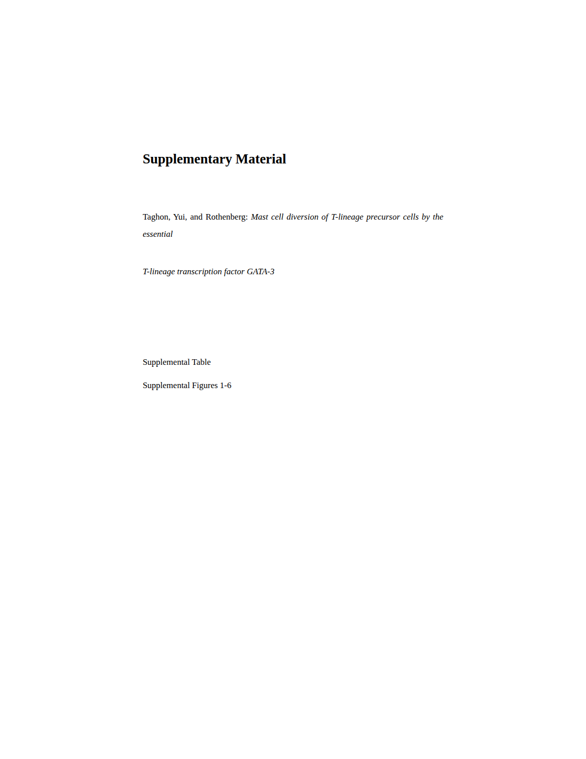Supplementary Material
Taghon, Yui, and Rothenberg: Mast cell diversion of T-lineage precursor cells by the essential
T-lineage transcription factor GATA-3
Supplemental Table
Supplemental Figures 1-6